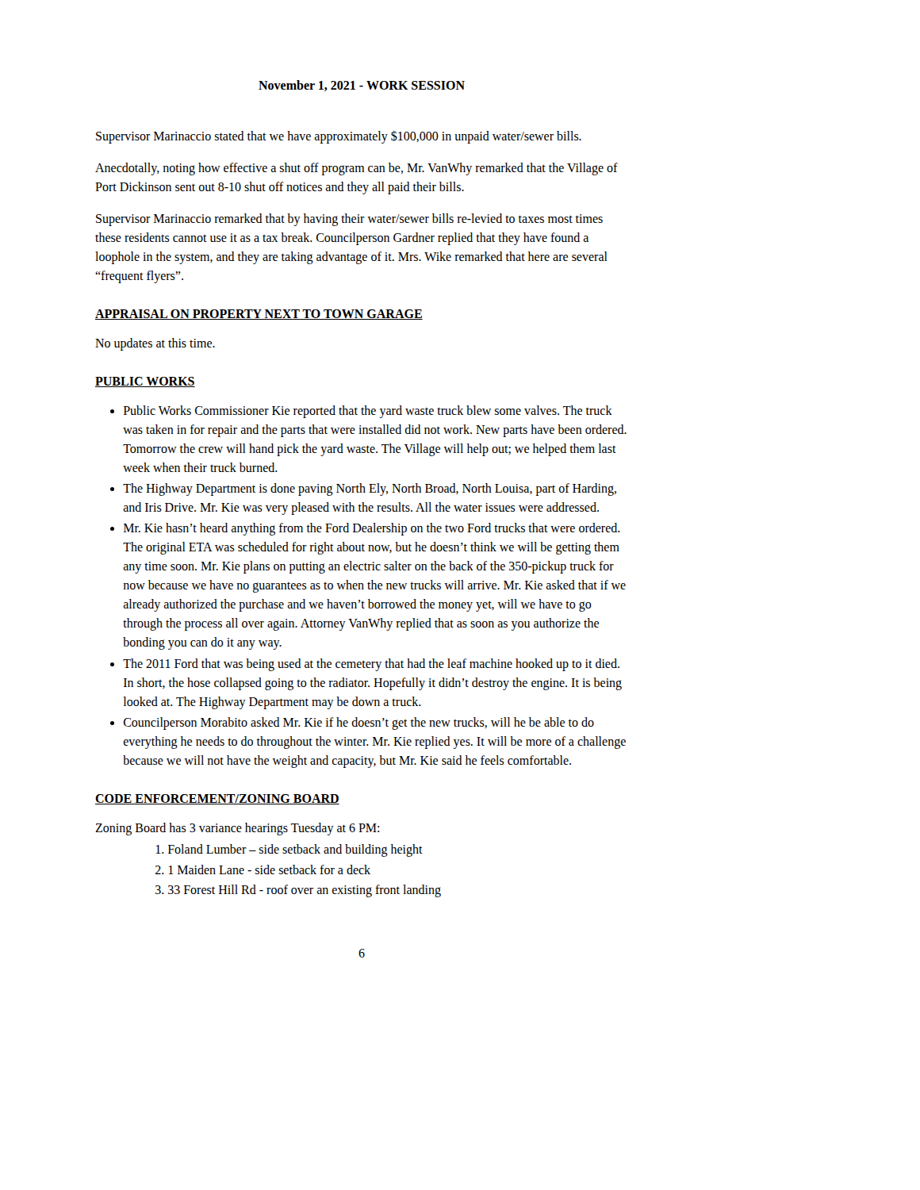November 1, 2021 - WORK SESSION
Supervisor Marinaccio stated that we have approximately $100,000 in unpaid water/sewer bills.
Anecdotally, noting how effective a shut off program can be, Mr. VanWhy remarked that the Village of Port Dickinson sent out 8-10 shut off notices and they all paid their bills.
Supervisor Marinaccio remarked that by having their water/sewer bills re-levied to taxes most times these residents cannot use it as a tax break. Councilperson Gardner replied that they have found a loophole in the system, and they are taking advantage of it. Mrs. Wike remarked that here are several “frequent flyers”.
APPRAISAL ON PROPERTY NEXT TO TOWN GARAGE
No updates at this time.
PUBLIC WORKS
Public Works Commissioner Kie reported that the yard waste truck blew some valves. The truck was taken in for repair and the parts that were installed did not work. New parts have been ordered. Tomorrow the crew will hand pick the yard waste. The Village will help out; we helped them last week when their truck burned.
The Highway Department is done paving North Ely, North Broad, North Louisa, part of Harding, and Iris Drive. Mr. Kie was very pleased with the results. All the water issues were addressed.
Mr. Kie hasn’t heard anything from the Ford Dealership on the two Ford trucks that were ordered. The original ETA was scheduled for right about now, but he doesn’t think we will be getting them any time soon. Mr. Kie plans on putting an electric salter on the back of the 350-pickup truck for now because we have no guarantees as to when the new trucks will arrive. Mr. Kie asked that if we already authorized the purchase and we haven’t borrowed the money yet, will we have to go through the process all over again. Attorney VanWhy replied that as soon as you authorize the bonding you can do it any way.
The 2011 Ford that was being used at the cemetery that had the leaf machine hooked up to it died. In short, the hose collapsed going to the radiator. Hopefully it didn’t destroy the engine. It is being looked at. The Highway Department may be down a truck.
Councilperson Morabito asked Mr. Kie if he doesn’t get the new trucks, will he be able to do everything he needs to do throughout the winter. Mr. Kie replied yes. It will be more of a challenge because we will not have the weight and capacity, but Mr. Kie said he feels comfortable.
CODE ENFORCEMENT/ZONING BOARD
Zoning Board has 3 variance hearings Tuesday at 6 PM:
Foland Lumber – side setback and building height
1 Maiden Lane - side setback for a deck
33 Forest Hill Rd - roof over an existing front landing
6